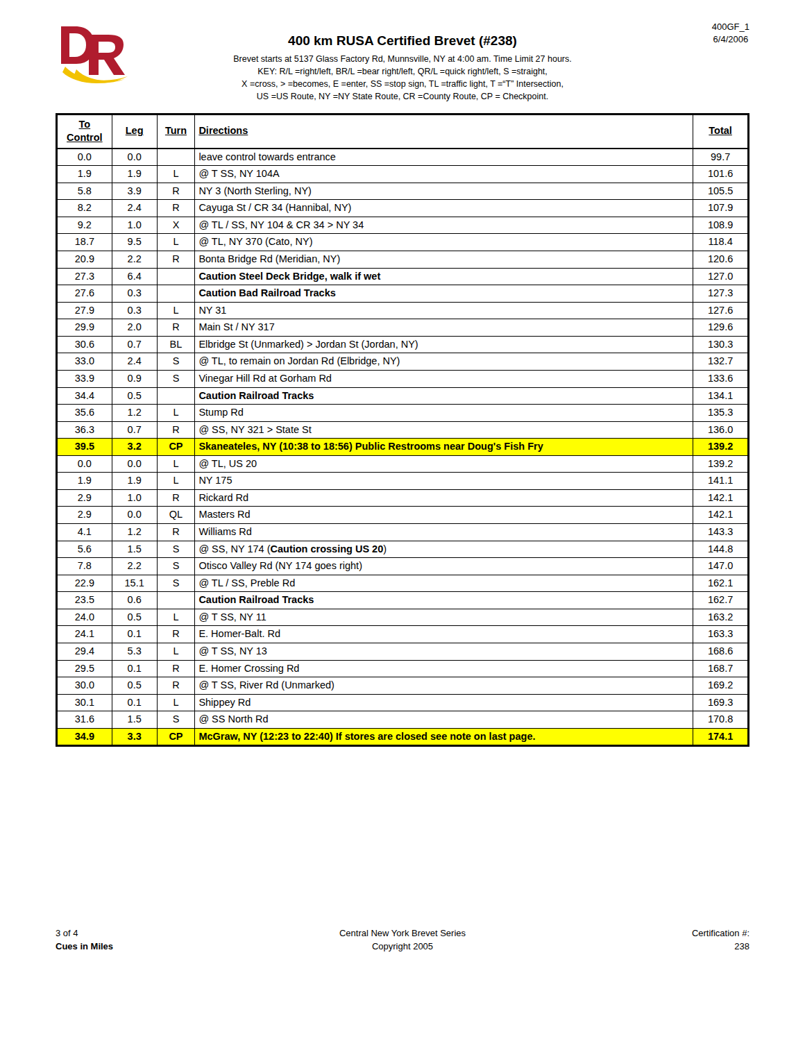400GF_1
6/4/2006
400 km RUSA Certified Brevet (#238)
Brevet starts at 5137 Glass Factory Rd, Munnsville, NY at 4:00 am. Time Limit 27 hours.
KEY: R/L =right/left, BR/L =bear right/left, QR/L =quick right/left, S =straight,
X =cross, > =becomes, E =enter, SS =stop sign, TL =traffic light, T =“T” Intersection,
US =US Route, NY =NY State Route, CR =County Route, CP = Checkpoint.
| To Control | Leg | Turn | Directions | Total |
| --- | --- | --- | --- | --- |
| 0.0 | 0.0 | | leave control towards entrance | 99.7 |
| 1.9 | 1.9 | L | @ T SS, NY 104A | 101.6 |
| 5.8 | 3.9 | R | NY 3 (North Sterling, NY) | 105.5 |
| 8.2 | 2.4 | R | Cayuga St / CR 34 (Hannibal, NY) | 107.9 |
| 9.2 | 1.0 | X | @ TL / SS, NY 104 & CR 34 > NY 34 | 108.9 |
| 18.7 | 9.5 | L | @ TL, NY 370 (Cato, NY) | 118.4 |
| 20.9 | 2.2 | R | Bonta Bridge Rd (Meridian, NY) | 120.6 |
| 27.3 | 6.4 | | Caution Steel Deck Bridge, walk if wet | 127.0 |
| 27.6 | 0.3 | | Caution Bad Railroad Tracks | 127.3 |
| 27.9 | 0.3 | L | NY 31 | 127.6 |
| 29.9 | 2.0 | R | Main St / NY 317 | 129.6 |
| 30.6 | 0.7 | BL | Elbridge St (Unmarked) > Jordan St (Jordan, NY) | 130.3 |
| 33.0 | 2.4 | S | @ TL, to remain on Jordan Rd (Elbridge, NY) | 132.7 |
| 33.9 | 0.9 | S | Vinegar Hill Rd at Gorham Rd | 133.6 |
| 34.4 | 0.5 | | Caution Railroad Tracks | 134.1 |
| 35.6 | 1.2 | L | Stump Rd | 135.3 |
| 36.3 | 0.7 | R | @ SS, NY 321 > State St | 136.0 |
| 39.5 | 3.2 | CP | Skaneateles, NY (10:38 to 18:56) Public Restrooms near Doug's Fish Fry | 139.2 |
| 0.0 | 0.0 | L | @ TL, US 20 | 139.2 |
| 1.9 | 1.9 | L | NY 175 | 141.1 |
| 2.9 | 1.0 | R | Rickard Rd | 142.1 |
| 2.9 | 0.0 | QL | Masters Rd | 142.1 |
| 4.1 | 1.2 | R | Williams Rd | 143.3 |
| 5.6 | 1.5 | S | @ SS, NY 174 ( Caution crossing US 20 ) | 144.8 |
| 7.8 | 2.2 | S | Otisco Valley Rd (NY 174 goes right) | 147.0 |
| 22.9 | 15.1 | S | @ TL / SS, Preble Rd | 162.1 |
| 23.5 | 0.6 | | Caution Railroad Tracks | 162.7 |
| 24.0 | 0.5 | L | @ T SS, NY 11 | 163.2 |
| 24.1 | 0.1 | R | E. Homer-Balt. Rd | 163.3 |
| 29.4 | 5.3 | L | @ T SS, NY 13 | 168.6 |
| 29.5 | 0.1 | R | E. Homer Crossing Rd | 168.7 |
| 30.0 | 0.5 | R | @ T SS, River Rd (Unmarked) | 169.2 |
| 30.1 | 0.1 | L | Shippey Rd | 169.3 |
| 31.6 | 1.5 | S | @ SS North Rd | 170.8 |
| 34.9 | 3.3 | CP | McGraw, NY (12:23 to 22:40) If stores are closed see note on last page. | 174.1 |
3 of 4
Cues in Miles
Central New York Brevet Series
Copyright 2005
Certification #:
238